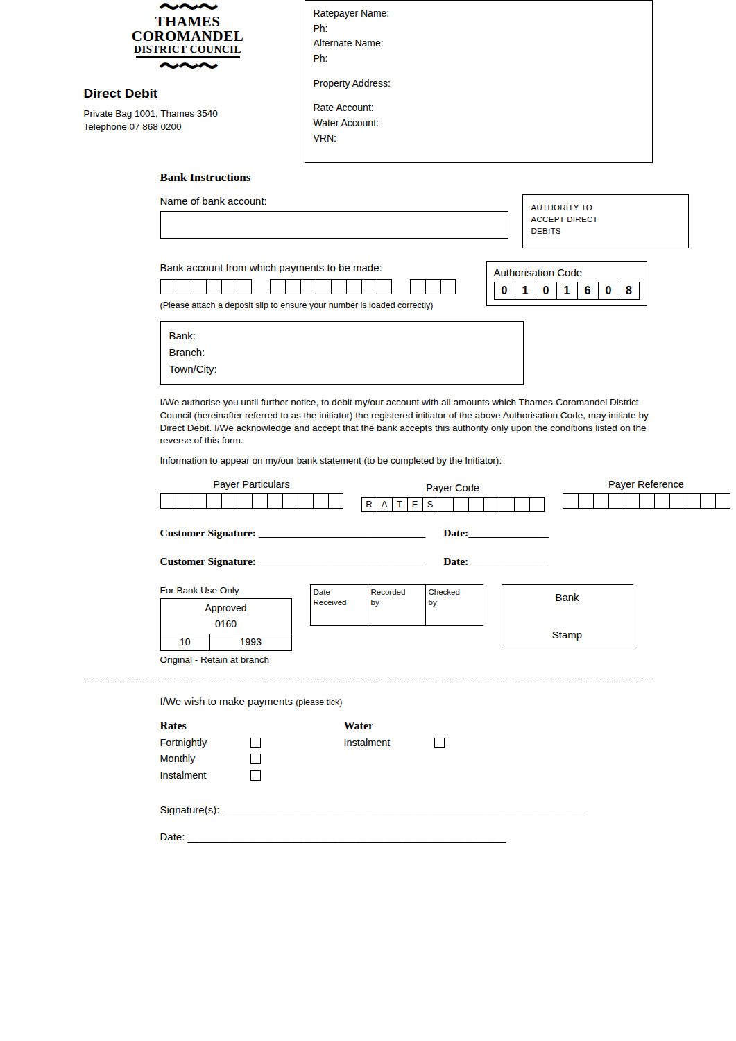〜〜〜
THAMES
COROMANDEL
DISTRICT COUNCIL
〜〜〜
Direct Debit
Private Bag 1001, Thames 3540
Telephone 07 868 0200
Ratepayer Name:
Ph:
Alternate Name:
Ph:
Property Address:
Rate Account:
Water Account:
VRN:
Bank Instructions
Name of bank account:
AUTHORITY TO
ACCEPT DIRECT
DEBITS
Bank account from which payments to be made:
(Please attach a deposit slip to ensure your number is loaded correctly)
Authorisation Code
0101608
Bank:
Branch:
Town/City:
I/We authorise you until further notice, to debit my/our account with all amounts which Thames-Coromandel District Council (hereinafter referred to as the initiator) the registered initiator of the above Authorisation Code, may initiate by Direct Debit. I/We acknowledge and accept that the bank accepts this authority only upon the conditions listed on the reverse of this form.
Information to appear on my/our bank statement (to be completed by the Initiator):
Payer Particulars
Payer Code
RATES
Payer Reference
Customer Signature: _______________________________
Date:_______________
Customer Signature: _______________________________
Date:_______________
For Bank Use Only
| Approved |
| 0160 |
| 10 | 1993 |
Original - Retain at branch
| Date Received | Recorded by | Checked by |
Bank
Stamp
I/We wish to make payments (please tick)
Rates
Fortnightly
Monthly
Instalment
Water
Instalment
Signature(s): _______________________________________________________________
Date: _______________________________________________________